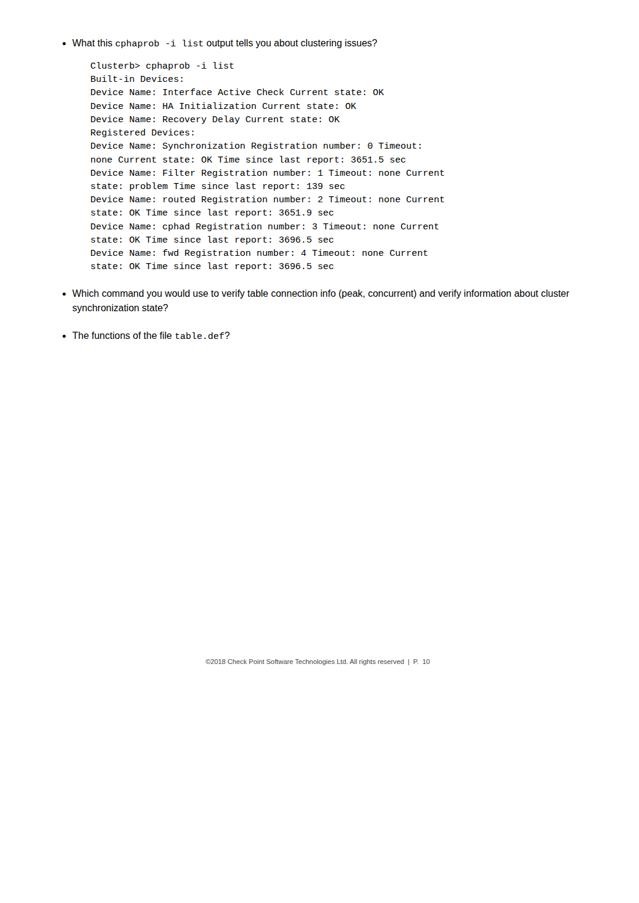What this cphaprob -i list output tells you about clustering issues?
Clusterb> cphaprob -i list
Built-in Devices:
Device Name: Interface Active Check Current state: OK
Device Name: HA Initialization Current state: OK
Device Name: Recovery Delay Current state: OK
Registered Devices:
Device Name: Synchronization Registration number: 0 Timeout:
none Current state: OK Time since last report: 3651.5 sec
Device Name: Filter Registration number: 1 Timeout: none Current
state: problem Time since last report: 139 sec
Device Name: routed Registration number: 2 Timeout: none Current
state: OK Time since last report: 3651.9 sec
Device Name: cphad Registration number: 3 Timeout: none Current
state: OK Time since last report: 3696.5 sec
Device Name: fwd Registration number: 4 Timeout: none Current
state: OK Time since last report: 3696.5 sec
Which command you would use to verify table connection info (peak, concurrent) and verify information about cluster synchronization state?
The functions of the file table.def?
©2018 Check Point Software Technologies Ltd. All rights reserved|P.10